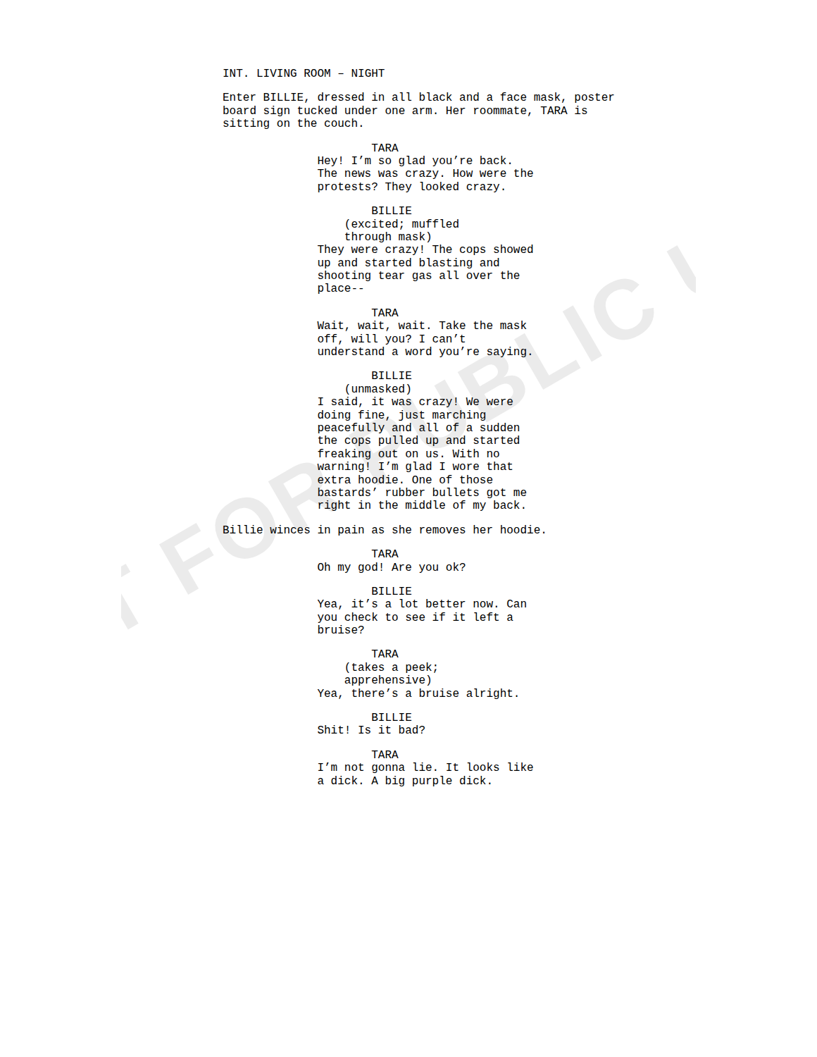NOT FOR PUBLIC USE
INT. LIVING ROOM – NIGHT
Enter BILLIE, dressed in all black and a face mask, poster board sign tucked under one arm. Her roommate, TARA is sitting on the couch.
TARA
Hey! I’m so glad you’re back. The news was crazy. How were the protests? They looked crazy.
BILLIE
(excited; muffled through mask)
They were crazy! The cops showed up and started blasting and shooting tear gas all over the place--
TARA
Wait, wait, wait. Take the mask off, will you? I can’t understand a word you’re saying.
BILLIE
(unmasked)
I said, it was crazy! We were doing fine, just marching peacefully and all of a sudden the cops pulled up and started freaking out on us. With no warning! I’m glad I wore that extra hoodie. One of those bastards’ rubber bullets got me right in the middle of my back.
Billie winces in pain as she removes her hoodie.
TARA
Oh my god! Are you ok?
BILLIE
Yea, it’s a lot better now. Can you check to see if it left a bruise?
TARA
(takes a peek; apprehensive)
Yea, there’s a bruise alright.
BILLIE
Shit! Is it bad?
TARA
I’m not gonna lie. It looks like a dick. A big purple dick.